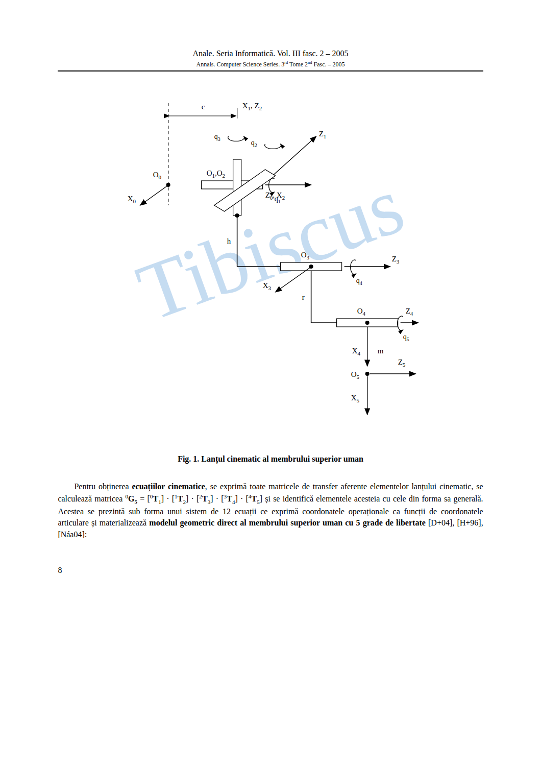Anale. Seria Informatică. Vol. III fasc. 2 – 2005
Annals. Computer Science Series. 3rd Tome 2nd Fasc. – 2005
Tibiscus
c X1, Z2 Z1 q3 q2 O0 X0 O1,O2 Z0, X2 q1 h O3 Z3 q4 X3 r O4 Z4 q5 X4 m O5 Z5 X5
Fig. 1. Lanțul cinematic al membrului superior uman
Pentru obținerea ecuațiilor cinematice, se exprimă toate matricele de transfer aferente elementelor lanțului cinematic, se calculează matricea 0G5 = [0T1] · [1T2] · [2T3] · [3T4] · [4T5] și se identifică elementele acesteia cu cele din forma sa generală. Acestea se prezintă sub forma unui sistem de 12 ecuații ce exprimă coordonatele operaționale ca funcții de coordonatele articulare și materializează modelul geometric direct al membrului superior uman cu 5 grade de libertate [D+04], [H+96], [Náa04]:
8